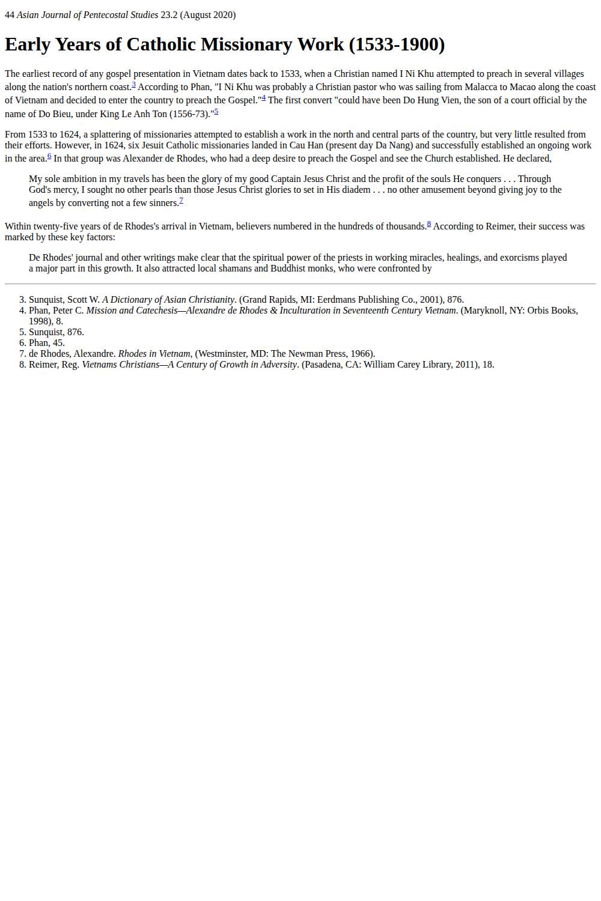44 Asian Journal of Pentecostal Studies 23.2 (August 2020)
Early Years of Catholic Missionary Work (1533-1900)
The earliest record of any gospel presentation in Vietnam dates back to 1533, when a Christian named I Ni Khu attempted to preach in several villages along the nation's northern coast.3 According to Phan, "I Ni Khu was probably a Christian pastor who was sailing from Malacca to Macao along the coast of Vietnam and decided to enter the country to preach the Gospel."4 The first convert "could have been Do Hung Vien, the son of a court official by the name of Do Bieu, under King Le Anh Ton (1556-73)."5
From 1533 to 1624, a splattering of missionaries attempted to establish a work in the north and central parts of the country, but very little resulted from their efforts. However, in 1624, six Jesuit Catholic missionaries landed in Cau Han (present day Da Nang) and successfully established an ongoing work in the area.6 In that group was Alexander de Rhodes, who had a deep desire to preach the Gospel and see the Church established. He declared,
My sole ambition in my travels has been the glory of my good Captain Jesus Christ and the profit of the souls He conquers . . . Through God's mercy, I sought no other pearls than those Jesus Christ glories to set in His diadem . . . no other amusement beyond giving joy to the angels by converting not a few sinners.7
Within twenty-five years of de Rhodes's arrival in Vietnam, believers numbered in the hundreds of thousands.8 According to Reimer, their success was marked by these key factors:
De Rhodes' journal and other writings make clear that the spiritual power of the priests in working miracles, healings, and exorcisms played a major part in this growth. It also attracted local shamans and Buddhist monks, who were confronted by
Sunquist, Scott W. A Dictionary of Asian Christianity. (Grand Rapids, MI: Eerdmans Publishing Co., 2001), 876.
Phan, Peter C. Mission and Catechesis—Alexandre de Rhodes & Inculturation in Seventeenth Century Vietnam. (Maryknoll, NY: Orbis Books, 1998), 8.
Sunquist, 876.
Phan, 45.
de Rhodes, Alexandre. Rhodes in Vietnam, (Westminster, MD: The Newman Press, 1966).
Reimer, Reg. Vietnams Christians—A Century of Growth in Adversity. (Pasadena, CA: William Carey Library, 2011), 18.